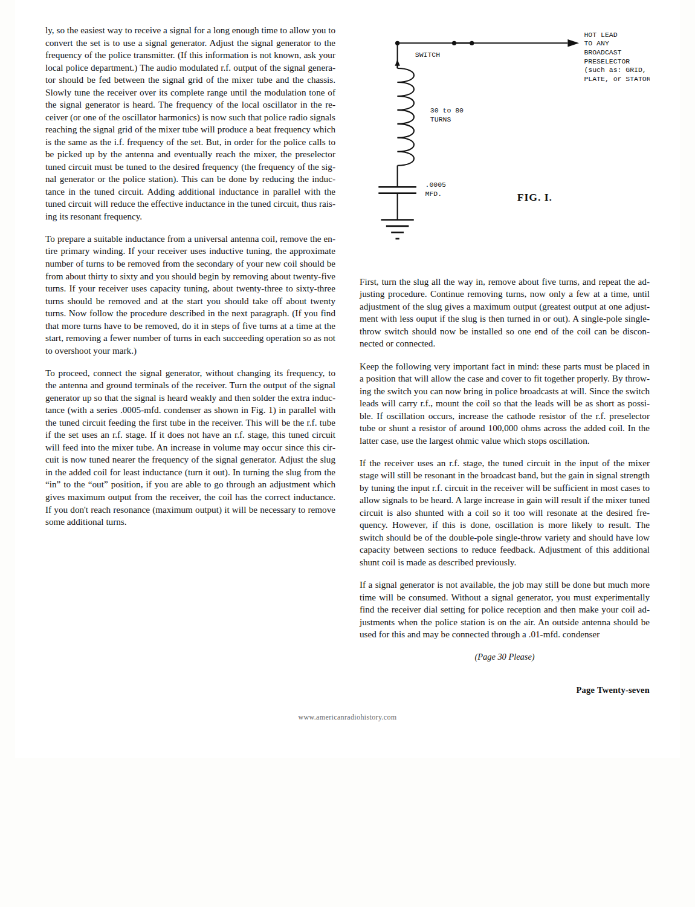ly, so the easiest way to receive a signal for a long enough time to allow you to convert the set is to use a signal generator. Adjust the signal generator to the frequency of the police transmitter. (If this information is not known, ask your local police department.) The audio modulated r.f. output of the signal generator should be fed between the signal grid of the mixer tube and the chassis. Slowly tune the receiver over its complete range until the modulation tone of the signal generator is heard. The frequency of the local oscillator in the receiver (or one of the oscillator harmonics) is now such that police radio signals reaching the signal grid of the mixer tube will produce a beat frequency which is the same as the i.f. frequency of the set. But, in order for the police calls to be picked up by the antenna and eventually reach the mixer, the preselector tuned circuit must be tuned to the desired frequency (the frequency of the signal generator or the police station). This can be done by reducing the inductance in the tuned circuit. Adding additional inductance in parallel with the tuned circuit will reduce the effective inductance in the tuned circuit, thus raising its resonant frequency.
To prepare a suitable inductance from a universal antenna coil, remove the entire primary winding. If your receiver uses inductive tuning, the approximate number of turns to be removed from the secondary of your new coil should be from about thirty to sixty and you should begin by removing about twenty-five turns. If your receiver uses capacity tuning, about twenty-three to sixty-three turns should be removed and at the start you should take off about twenty turns. Now follow the procedure described in the next paragraph. (If you find that more turns have to be removed, do it in steps of five turns at a time at the start, removing a fewer number of turns in each succeeding operation so as not to overshoot your mark.)
To proceed, connect the signal generator, without changing its frequency, to the antenna and ground terminals of the receiver. Turn the output of the signal generator up so that the signal is heard weakly and then solder the extra inductance (with a series .0005-mfd. condenser as shown in Fig. 1) in parallel with the tuned circuit feeding the first tube in the receiver. This will be the r.f. tube if the set uses an r.f. stage. If it does not have an r.f. stage, this tuned circuit will feed into the mixer tube. An increase in volume may occur since this circuit is now tuned nearer the frequency of the signal generator. Adjust the slug in the added coil for least inductance (turn it out). In turning the slug from the “in” to the “out” position, if you are able to go through an adjustment which gives maximum output from the receiver, the coil has the correct inductance. If you don't reach resonance (maximum output) it will be necessary to remove some additional turns.
SWITCH HOT LEAD TO ANY BROADCAST PRESELECTOR (such as: GRID, PLATE, or STATOR). 30 to 80 TURNS .0005 MFD. FIG. I.
First, turn the slug all the way in, remove about five turns, and repeat the adjusting procedure. Continue removing turns, now only a few at a time, until adjustment of the slug gives a maximum output (greatest output at one adjustment with less ouput if the slug is then turned in or out). A single-pole single-throw switch should now be installed so one end of the coil can be disconnected or connected.
Keep the following very important fact in mind: these parts must be placed in a position that will allow the case and cover to fit together properly. By throwing the switch you can now bring in police broadcasts at will. Since the switch leads will carry r.f., mount the coil so that the leads will be as short as possible. If oscillation occurs, increase the cathode resistor of the r.f. preselector tube or shunt a resistor of around 100,000 ohms across the added coil. In the latter case, use the largest ohmic value which stops oscillation.
If the receiver uses an r.f. stage, the tuned circuit in the input of the mixer stage will still be resonant in the broadcast band, but the gain in signal strength by tuning the input r.f. circuit in the receiver will be sufficient in most cases to allow signals to be heard. A large increase in gain will result if the mixer tuned circuit is also shunted with a coil so it too will resonate at the desired frequency. However, if this is done, oscillation is more likely to result. The switch should be of the double-pole single-throw variety and should have low capacity between sections to reduce feedback. Adjustment of this additional shunt coil is made as described previously.
If a signal generator is not available, the job may still be done but much more time will be consumed. Without a signal generator, you must experimentally find the receiver dial setting for police reception and then make your coil adjustments when the police station is on the air. An outside antenna should be used for this and may be connected through a .01-mfd. condenser
(Page 30 Please)
Page Twenty-seven
www.americanradiohistory.com